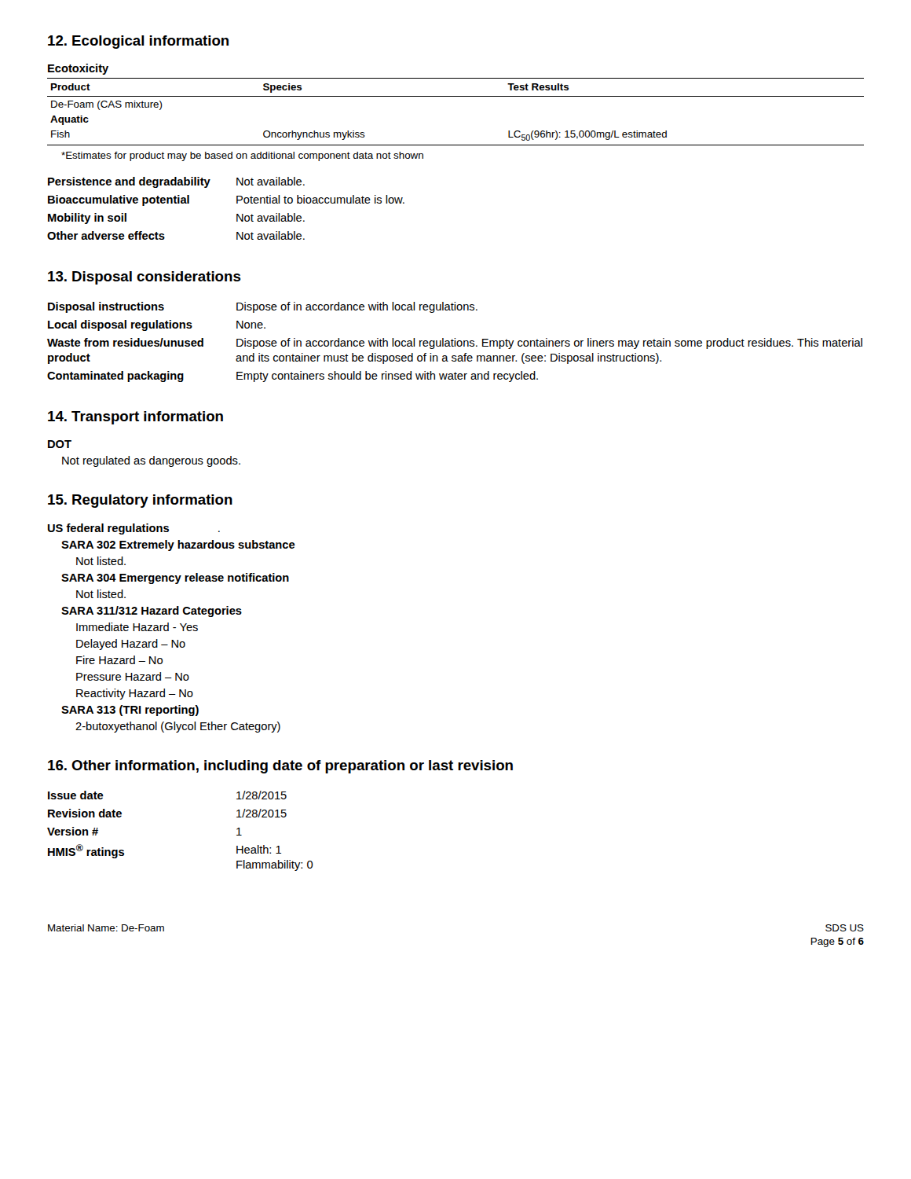12. Ecological information
Ecotoxicity
| Product | Species | Test Results |
| --- | --- | --- |
| De-Foam (CAS mixture) | | |
| Aquatic | | |
| Fish | Oncorhynchus mykiss | LC 50 (96hr): 15,000mg/L estimated |
*Estimates for product may be based on additional component data not shown
| Persistence and degradability | Not available. |
| Bioaccumulative potential | Potential to bioaccumulate is low. |
| Mobility in soil | Not available. |
| Other adverse effects | Not available. |
13. Disposal considerations
| Disposal instructions | Dispose of in accordance with local regulations. |
| Local disposal regulations | None. |
| Waste from residues/unused product | Dispose of in accordance with local regulations. Empty containers or liners may retain some product residues. This material and its container must be disposed of in a safe manner. (see: Disposal instructions). |
| Contaminated packaging | Empty containers should be rinsed with water and recycled. |
14. Transport information
DOT
Not regulated as dangerous goods.
15. Regulatory information
US federal regulations .
SARA 302 Extremely hazardous substance
Not listed.
SARA 304 Emergency release notification
Not listed.
SARA 311/312 Hazard Categories
Immediate Hazard - Yes
Delayed Hazard – No
Fire Hazard – No
Pressure Hazard – No
Reactivity Hazard – No
SARA 313 (TRI reporting)
2-butoxyethanol (Glycol Ether Category)
16. Other information, including date of preparation or last revision
| Issue date | 1/28/2015 |
| Revision date | 1/28/2015 |
| Version # | 1 |
| HMIS ® ratings | Health: 1 Flammability: 0 |
Material Name: De-Foam
SDS US
Page 5 of 6